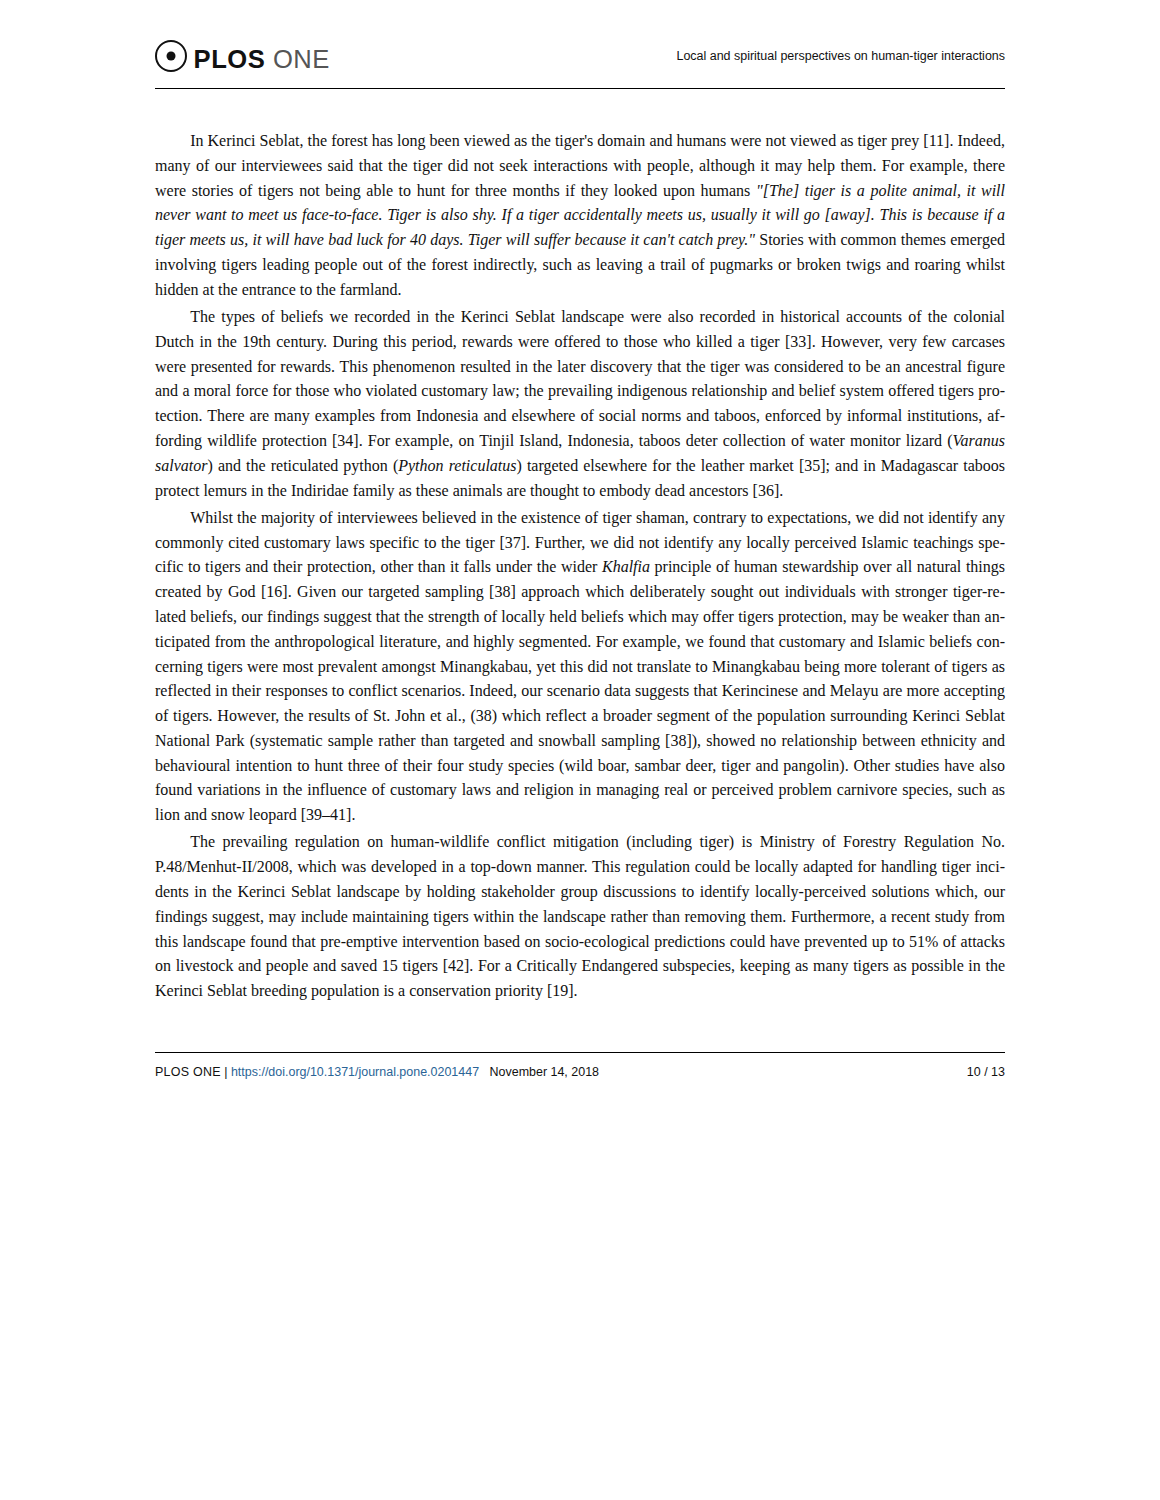PLOS ONE
Local and spiritual perspectives on human-tiger interactions
In Kerinci Seblat, the forest has long been viewed as the tiger's domain and humans were not viewed as tiger prey [11]. Indeed, many of our interviewees said that the tiger did not seek interactions with people, although it may help them. For example, there were stories of tigers not being able to hunt for three months if they looked upon humans "[The] tiger is a polite animal, it will never want to meet us face-to-face. Tiger is also shy. If a tiger accidentally meets us, usually it will go [away]. This is because if a tiger meets us, it will have bad luck for 40 days. Tiger will suffer because it can't catch prey." Stories with common themes emerged involving tigers leading people out of the forest indirectly, such as leaving a trail of pugmarks or broken twigs and roaring whilst hidden at the entrance to the farmland.
The types of beliefs we recorded in the Kerinci Seblat landscape were also recorded in historical accounts of the colonial Dutch in the 19th century. During this period, rewards were offered to those who killed a tiger [33]. However, very few carcases were presented for rewards. This phenomenon resulted in the later discovery that the tiger was considered to be an ancestral figure and a moral force for those who violated customary law; the prevailing indigenous relationship and belief system offered tigers protection. There are many examples from Indonesia and elsewhere of social norms and taboos, enforced by informal institutions, affording wildlife protection [34]. For example, on Tinjil Island, Indonesia, taboos deter collection of water monitor lizard (Varanus salvator) and the reticulated python (Python reticulatus) targeted elsewhere for the leather market [35]; and in Madagascar taboos protect lemurs in the Indiridae family as these animals are thought to embody dead ancestors [36].
Whilst the majority of interviewees believed in the existence of tiger shaman, contrary to expectations, we did not identify any commonly cited customary laws specific to the tiger [37]. Further, we did not identify any locally perceived Islamic teachings specific to tigers and their protection, other than it falls under the wider Khalfia principle of human stewardship over all natural things created by God [16]. Given our targeted sampling [38] approach which deliberately sought out individuals with stronger tiger-related beliefs, our findings suggest that the strength of locally held beliefs which may offer tigers protection, may be weaker than anticipated from the anthropological literature, and highly segmented. For example, we found that customary and Islamic beliefs concerning tigers were most prevalent amongst Minangkabau, yet this did not translate to Minangkabau being more tolerant of tigers as reflected in their responses to conflict scenarios. Indeed, our scenario data suggests that Kerincinese and Melayu are more accepting of tigers. However, the results of St. John et al., (38) which reflect a broader segment of the population surrounding Kerinci Seblat National Park (systematic sample rather than targeted and snowball sampling [38]), showed no relationship between ethnicity and behavioural intention to hunt three of their four study species (wild boar, sambar deer, tiger and pangolin). Other studies have also found variations in the influence of customary laws and religion in managing real or perceived problem carnivore species, such as lion and snow leopard [39–41].
The prevailing regulation on human-wildlife conflict mitigation (including tiger) is Ministry of Forestry Regulation No. P.48/Menhut-II/2008, which was developed in a top-down manner. This regulation could be locally adapted for handling tiger incidents in the Kerinci Seblat landscape by holding stakeholder group discussions to identify locally-perceived solutions which, our findings suggest, may include maintaining tigers within the landscape rather than removing them. Furthermore, a recent study from this landscape found that pre-emptive intervention based on socio-ecological predictions could have prevented up to 51% of attacks on livestock and people and saved 15 tigers [42]. For a Critically Endangered subspecies, keeping as many tigers as possible in the Kerinci Seblat breeding population is a conservation priority [19].
PLOS ONE | https://doi.org/10.1371/journal.pone.0201447 November 14, 2018
10 / 13